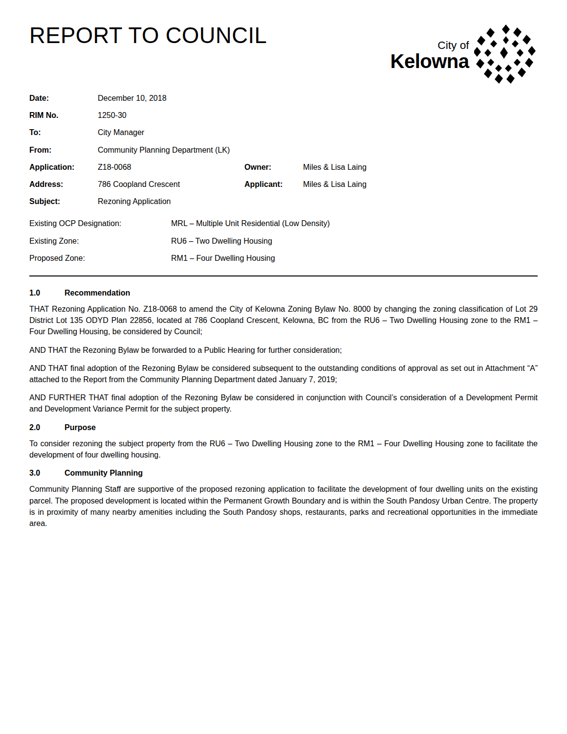REPORT TO COUNCIL
City of Kelowna
| Date: | December 10, 2018 | | |
| RIM No. | 1250-30 | | |
| To: | City Manager | | |
| From: | Community Planning Department (LK) | | |
| Application: | Z18-0068 | Owner: | Miles & Lisa Laing |
| Address: | 786 Coopland Crescent | Applicant: | Miles & Lisa Laing |
| Subject: | Rezoning Application |
| Existing OCP Designation: | MRL – Multiple Unit Residential (Low Density) |
| Existing Zone: | RU6 – Two Dwelling Housing |
| Proposed Zone: | RM1 – Four Dwelling Housing |
1.0 Recommendation
THAT Rezoning Application No. Z18-0068 to amend the City of Kelowna Zoning Bylaw No. 8000 by changing the zoning classification of Lot 29 District Lot 135 ODYD Plan 22856, located at 786 Coopland Crescent, Kelowna, BC from the RU6 – Two Dwelling Housing zone to the RM1 – Four Dwelling Housing, be considered by Council;
AND THAT the Rezoning Bylaw be forwarded to a Public Hearing for further consideration;
AND THAT final adoption of the Rezoning Bylaw be considered subsequent to the outstanding conditions of approval as set out in Attachment “A” attached to the Report from the Community Planning Department dated January 7, 2019;
AND FURTHER THAT final adoption of the Rezoning Bylaw be considered in conjunction with Council’s consideration of a Development Permit and Development Variance Permit for the subject property.
2.0 Purpose
To consider rezoning the subject property from the RU6 – Two Dwelling Housing zone to the RM1 – Four Dwelling Housing zone to facilitate the development of four dwelling housing.
3.0 Community Planning
Community Planning Staff are supportive of the proposed rezoning application to facilitate the development of four dwelling units on the existing parcel. The proposed development is located within the Permanent Growth Boundary and is within the South Pandosy Urban Centre. The property is in proximity of many nearby amenities including the South Pandosy shops, restaurants, parks and recreational opportunities in the immediate area.